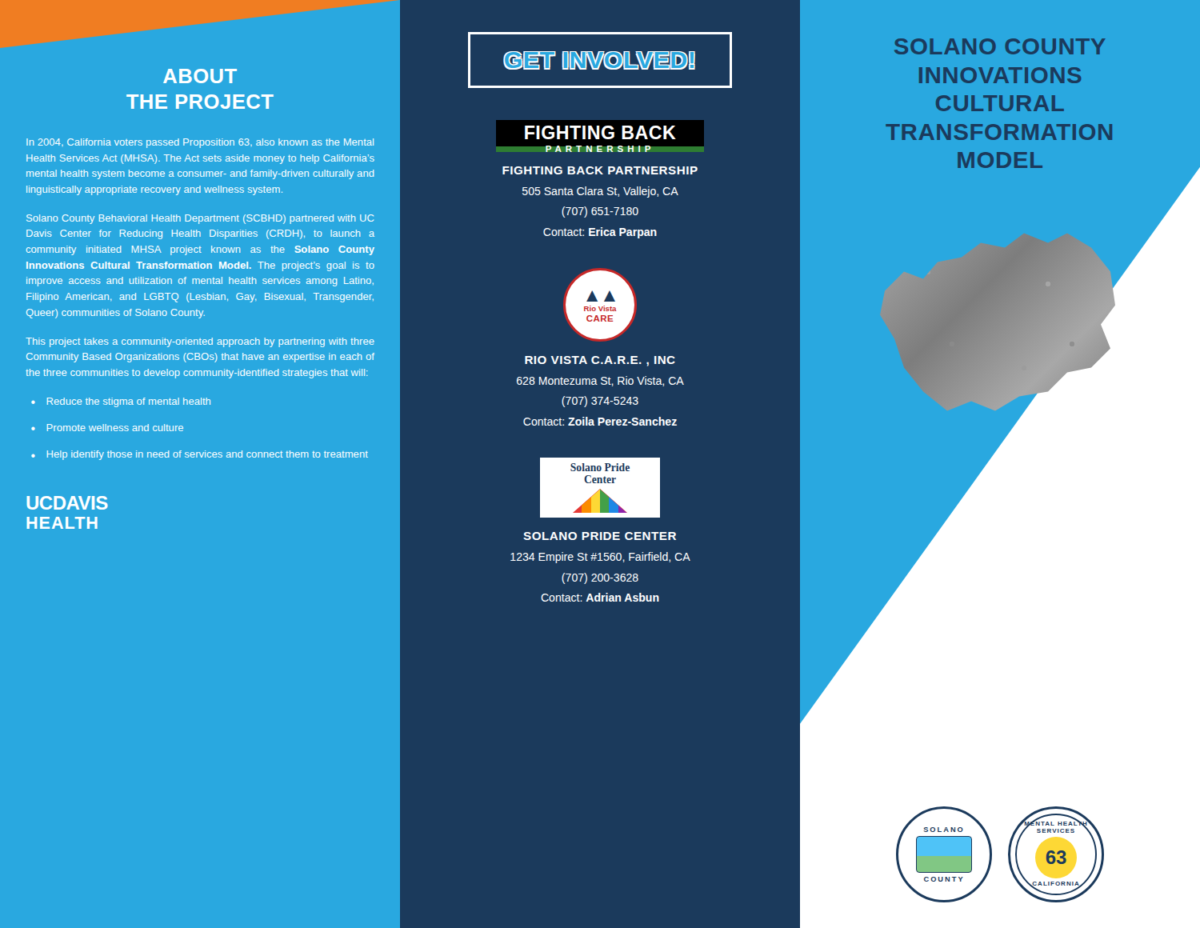ABOUT
THE PROJECT
In 2004, California voters passed Proposition 63, also known as the Mental Health Services Act (MHSA). The Act sets aside money to help California’s mental health system become a consumer- and family-driven culturally and linguistically appropriate recovery and wellness system.
Solano County Behavioral Health Department (SCBHD) partnered with UC Davis Center for Reducing Health Disparities (CRDH), to launch a community initiated MHSA project known as the Solano County Innovations Cultural Transformation Model. The project’s goal is to improve access and utilization of mental health services among Latino, Filipino American, and LGBTQ (Lesbian, Gay, Bisexual, Transgender, Queer) communities of Solano County.
This project takes a community-oriented approach by partnering with three Community Based Organizations (CBOs) that have an expertise in each of the three communities to develop community-identified strategies that will:
Reduce the stigma of mental health
Promote wellness and culture
Help identify those in need of services and connect them to treatment
UC DAVIS HEALTH
GET INVOLVED!
FIGHTING BACK
PARTNERSHIP
FIGHTING BACK PARTNERSHIP
505 Santa Clara St, Vallejo, CA
(707) 651-7180
Contact: Erica Parpan
▲▲ Rio Vista CARE
RIO VISTA C.A.R.E. , INC
628 Montezuma St, Rio Vista, CA
(707) 374-5243
Contact: Zoila Perez-Sanchez
Solano Pride Center
SOLANO PRIDE CENTER
1234 Empire St #1560, Fairfield, CA
(707) 200-3628
Contact: Adrian Asbun
SOLANO COUNTY
INNOVATIONS
CULTURAL
TRANSFORMATION
MODEL
SOLANO COUNTY
MENTAL HEALTH SERVICES 63 CALIFORNIA